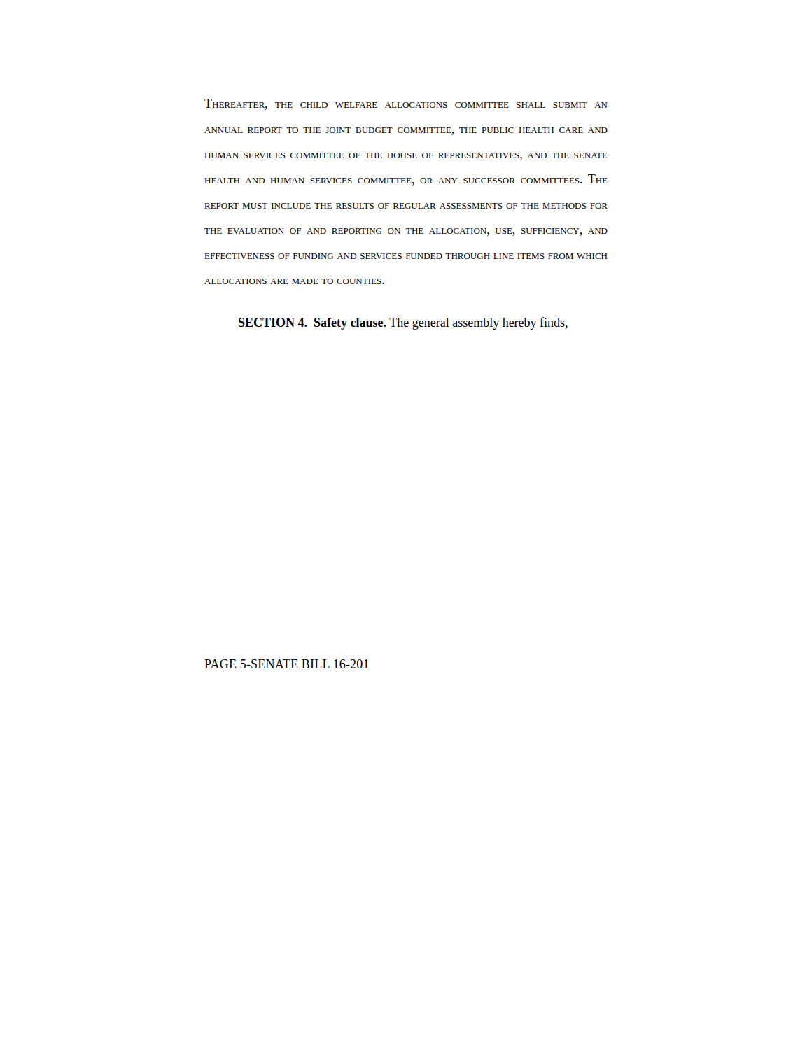Thereafter, the child welfare allocations committee shall submit an annual report to the joint budget committee, the public health care and human services committee of the house of representatives, and the senate health and human services committee, or any successor committees. The report must include the results of regular assessments of the methods for the evaluation of and reporting on the allocation, use, sufficiency, and effectiveness of funding and services funded through line items from which allocations are made to counties.
SECTION 4. Safety clause. The general assembly hereby finds,
PAGE 5-SENATE BILL 16-201